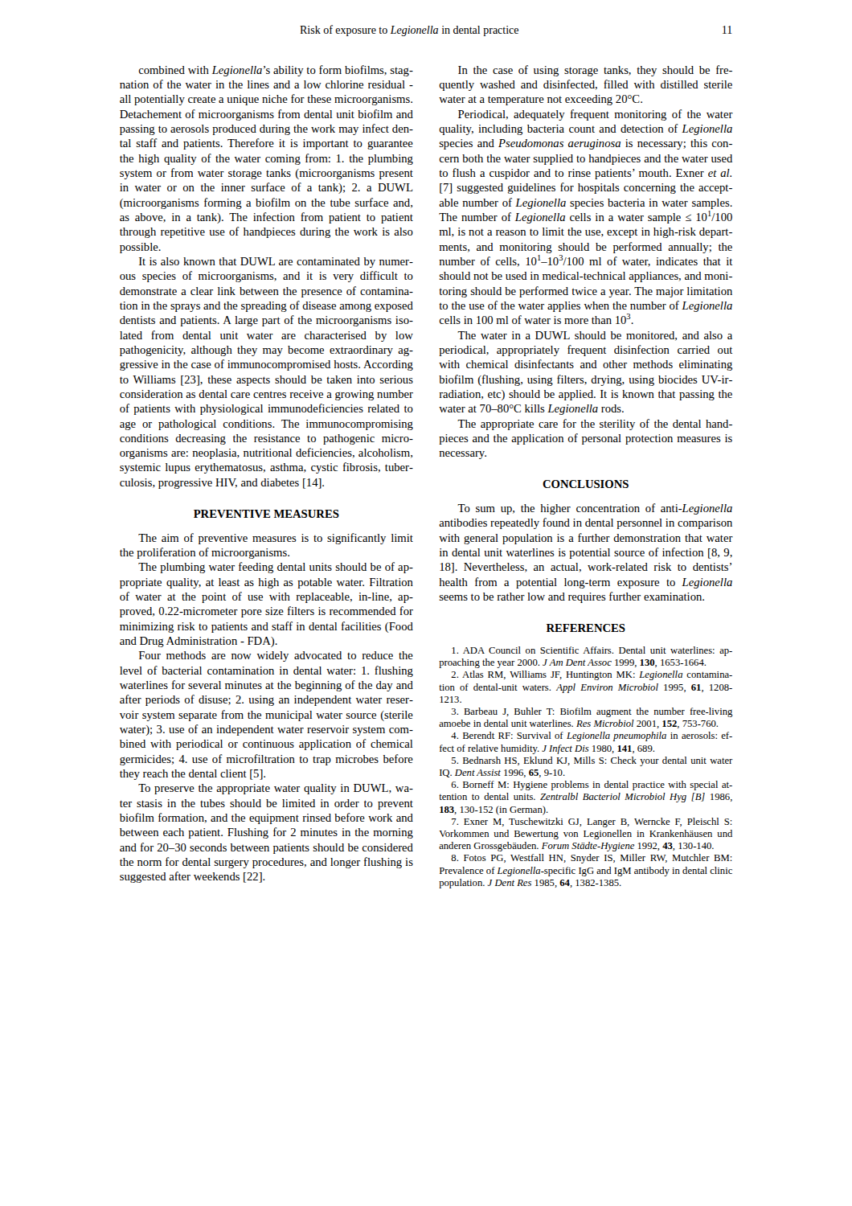Risk of exposure to Legionella in dental practice 11
combined with Legionella’s ability to form biofilms, stagnation of the water in the lines and a low chlorine residual - all potentially create a unique niche for these microorganisms. Detachement of microorganisms from dental unit biofilm and passing to aerosols produced during the work may infect dental staff and patients. Therefore it is important to guarantee the high quality of the water coming from: 1. the plumbing system or from water storage tanks (microorganisms present in water or on the inner surface of a tank); 2. a DUWL (microorganisms forming a biofilm on the tube surface and, as above, in a tank). The infection from patient to patient through repetitive use of handpieces during the work is also possible.
It is also known that DUWL are contaminated by numerous species of microorganisms, and it is very difficult to demonstrate a clear link between the presence of contamination in the sprays and the spreading of disease among exposed dentists and patients. A large part of the microorganisms isolated from dental unit water are characterised by low pathogenicity, although they may become extraordinary aggressive in the case of immunocompromised hosts. According to Williams [23], these aspects should be taken into serious consideration as dental care centres receive a growing number of patients with physiological immunodeficiencies related to age or pathological conditions. The immunocompromising conditions decreasing the resistance to pathogenic microorganisms are: neoplasia, nutritional deficiencies, alcoholism, systemic lupus erythematosus, asthma, cystic fibrosis, tuberculosis, progressive HIV, and diabetes [14].
Preventive measures
The aim of preventive measures is to significantly limit the proliferation of microorganisms.
The plumbing water feeding dental units should be of appropriate quality, at least as high as potable water. Filtration of water at the point of use with replaceable, in-line, approved, 0.22-micrometer pore size filters is recommended for minimizing risk to patients and staff in dental facilities (Food and Drug Administration - FDA).
Four methods are now widely advocated to reduce the level of bacterial contamination in dental water: 1. flushing waterlines for several minutes at the beginning of the day and after periods of disuse; 2. using an independent water reservoir system separate from the municipal water source (sterile water); 3. use of an independent water reservoir system combined with periodical or continuous application of chemical germicides; 4. use of microfiltration to trap microbes before they reach the dental client [5].
To preserve the appropriate water quality in DUWL, water stasis in the tubes should be limited in order to prevent biofilm formation, and the equipment rinsed before work and between each patient. Flushing for 2 minutes in the morning and for 20–30 seconds between patients should be considered the norm for dental surgery procedures, and longer flushing is suggested after weekends [22].
In the case of using storage tanks, they should be frequently washed and disinfected, filled with distilled sterile water at a temperature not exceeding 20°C.
Periodical, adequately frequent monitoring of the water quality, including bacteria count and detection of Legionella species and Pseudomonas aeruginosa is necessary; this concern both the water supplied to handpieces and the water used to flush a cuspidor and to rinse patients’ mouth. Exner et al. [7] suggested guidelines for hospitals concerning the acceptable number of Legionella species bacteria in water samples. The number of Legionella cells in a water sample ≤ 101/100 ml, is not a reason to limit the use, except in high-risk departments, and monitoring should be performed annually; the number of cells, 101–103/100 ml of water, indicates that it should not be used in medical-technical appliances, and monitoring should be performed twice a year. The major limitation to the use of the water applies when the number of Legionella cells in 100 ml of water is more than 103.
The water in a DUWL should be monitored, and also a periodical, appropriately frequent disinfection carried out with chemical disinfectants and other methods eliminating biofilm (flushing, using filters, drying, using biocides UV-irradiation, etc) should be applied. It is known that passing the water at 70–80°C kills Legionella rods.
The appropriate care for the sterility of the dental handpieces and the application of personal protection measures is necessary.
Conclusions
To sum up, the higher concentration of anti-Legionella antibodies repeatedly found in dental personnel in comparison with general population is a further demonstration that water in dental unit waterlines is potential source of infection [8, 9, 18]. Nevertheless, an actual, work-related risk to dentists’ health from a potential long-term exposure to Legionella seems to be rather low and requires further examination.
References
1. ADA Council on Scientific Affairs. Dental unit waterlines: approaching the year 2000. J Am Dent Assoc 1999, 130, 1653-1664.
2. Atlas RM, Williams JF, Huntington MK: Legionella contamination of dental-unit waters. Appl Environ Microbiol 1995, 61, 1208-1213.
3. Barbeau J, Buhler T: Biofilm augment the number free-living amoebe in dental unit waterlines. Res Microbiol 2001, 152, 753-760.
4. Berendt RF: Survival of Legionella pneumophila in aerosols: effect of relative humidity. J Infect Dis 1980, 141, 689.
5. Bednarsh HS, Eklund KJ, Mills S: Check your dental unit water IQ. Dent Assist 1996, 65, 9-10.
6. Borneff M: Hygiene problems in dental practice with special attention to dental units. Zentralbl Bacteriol Microbiol Hyg [B] 1986, 183, 130-152 (in German).
7. Exner M, Tuschewitzki GJ, Langer B, Werncke F, Pleischl S: Vorkommen und Bewertung von Legionellen in Krankenhäusen und anderen Grossgebäuden. Forum Städte-Hygiene 1992, 43, 130-140.
8. Fotos PG, Westfall HN, Snyder IS, Miller RW, Mutchler BM: Prevalence of Legionella-specific IgG and IgM antibody in dental clinic population. J Dent Res 1985, 64, 1382-1385.